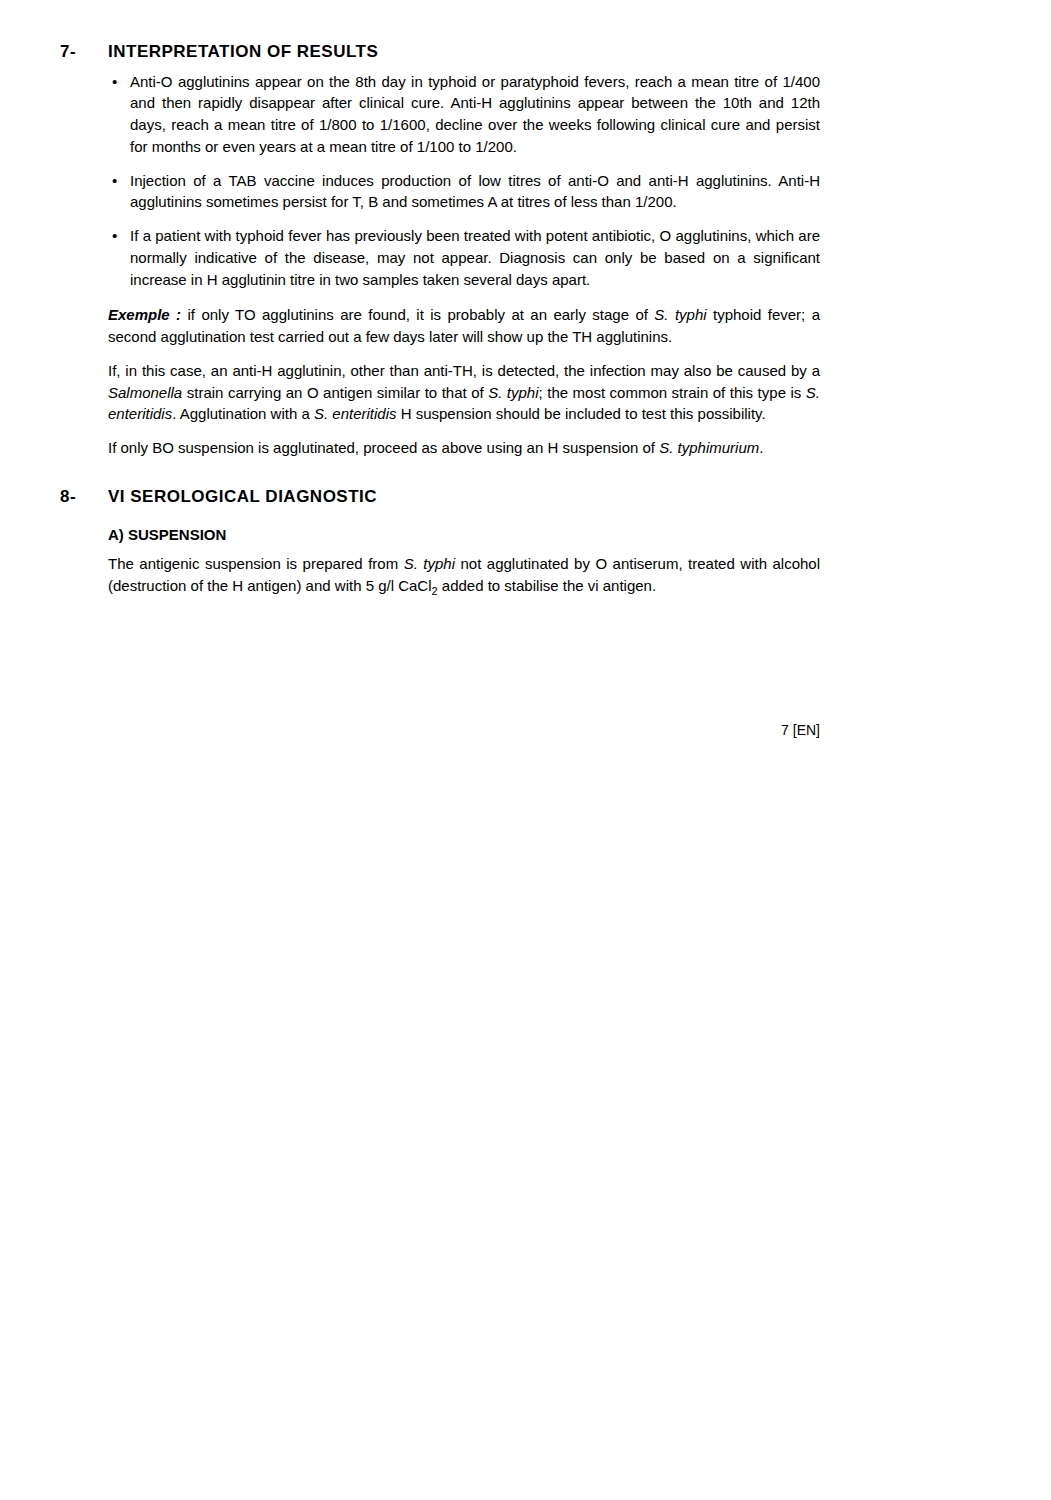7-
INTERPRETATION OF RESULTS
Anti-O agglutinins appear on the 8th day in typhoid or paratyphoid fevers, reach a mean titre of 1/400 and then rapidly disappear after clinical cure. Anti-H agglutinins appear between the 10th and 12th days, reach a mean titre of 1/800 to 1/1600, decline over the weeks following clinical cure and persist for months or even years at a mean titre of 1/100 to 1/200.
Injection of a TAB vaccine induces production of low titres of anti-O and anti-H agglutinins. Anti-H agglutinins sometimes persist for T, B and sometimes A at titres of less than 1/200.
If a patient with typhoid fever has previously been treated with potent antibiotic, O agglutinins, which are normally indicative of the disease, may not appear. Diagnosis can only be based on a significant increase in H agglutinin titre in two samples taken several days apart.
Exemple : if only TO agglutinins are found, it is probably at an early stage of S. typhi typhoid fever; a second agglutination test carried out a few days later will show up the TH agglutinins.
If, in this case, an anti-H agglutinin, other than anti-TH, is detected, the infection may also be caused by a Salmonella strain carrying an O antigen similar to that of S. typhi; the most common strain of this type is S. enteritidis. Agglutination with a S. enteritidis H suspension should be included to test this possibility.
If only BO suspension is agglutinated, proceed as above using an H suspension of S. typhimurium.
8-
VI SEROLOGICAL DIAGNOSTIC
A) SUSPENSION
The antigenic suspension is prepared from S. typhi not agglutinated by O antiserum, treated with alcohol (destruction of the H antigen) and with 5 g/l CaCl2 added to stabilise the vi antigen.
7 [EN]